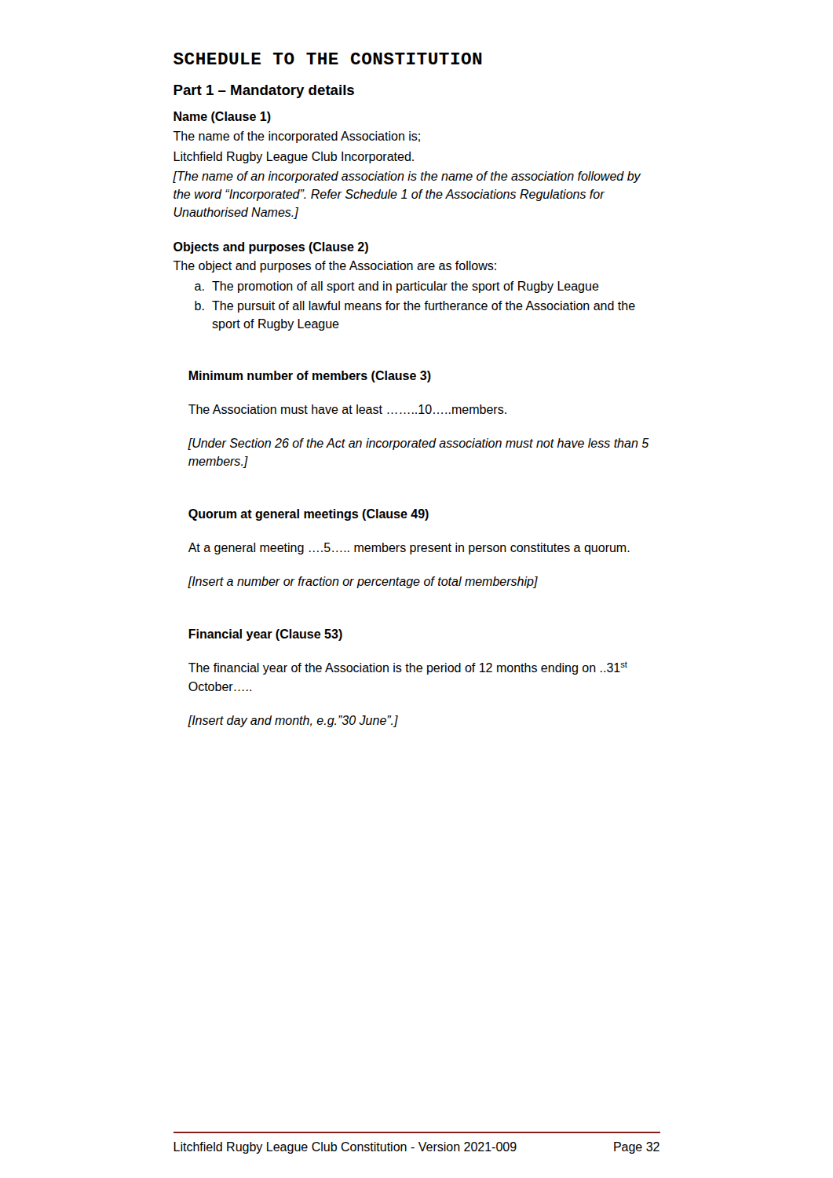Schedule to the Constitution
Part 1 – Mandatory details
Name (Clause 1)
The name of the incorporated Association is;
Litchfield Rugby League Club Incorporated.
[The name of an incorporated association is the name of the association followed by the word “Incorporated”. Refer Schedule 1 of the Associations Regulations for Unauthorised Names.]
Objects and purposes (Clause 2)
The object and purposes of the Association are as follows:
The promotion of all sport and in particular the sport of Rugby League
The pursuit of all lawful means for the furtherance of the Association and the sport of Rugby League
Minimum number of members (Clause 3)
The Association must have at least ……..10…..members.
[Under Section 26 of the Act an incorporated association must not have less than 5 members.]
Quorum at general meetings (Clause 49)
At a general meeting ….5….. members present in person constitutes a quorum.
[Insert a number or fraction or percentage of total membership]
Financial year (Clause 53)
The financial year of the Association is the period of 12 months ending on ..31st October…..
[Insert day and month, e.g.”30 June”.]
Litchfield Rugby League Club Constitution - Version 2021-009 Page 32